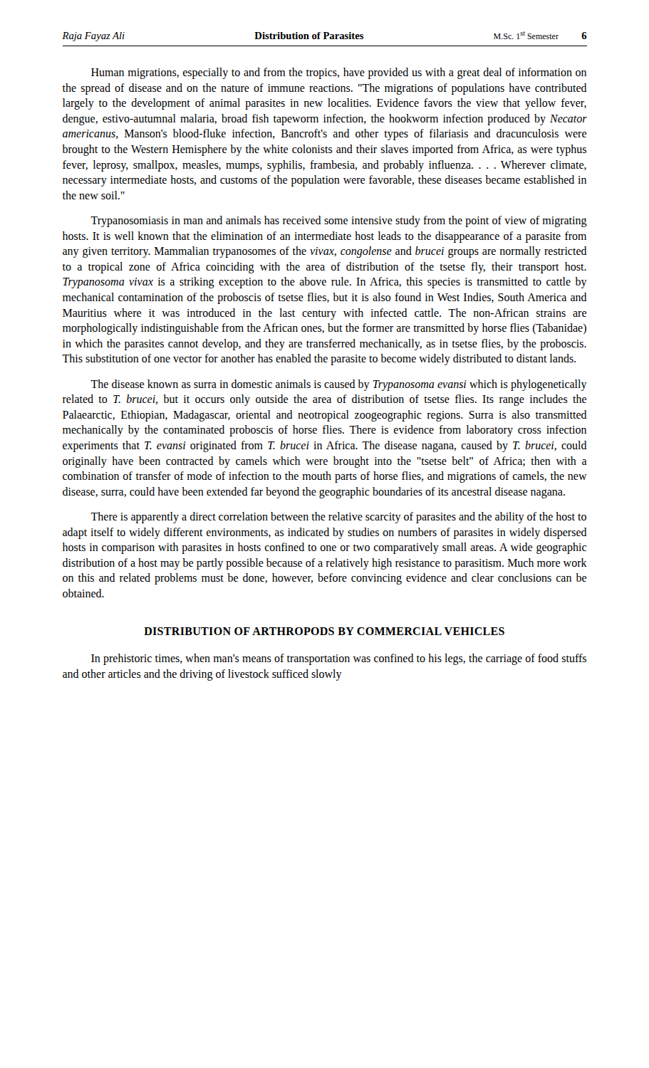Raja Fayaz Ali Distribution of Parasites M.Sc. 1st Semester 6
Human migrations, especially to and from the tropics, have provided us with a great deal of information on the spread of disease and on the nature of immune reactions. "The migrations of populations have contributed largely to the development of animal parasites in new localities. Evidence favors the view that yellow fever, dengue, estivo-autumnal malaria, broad fish tapeworm infection, the hookworm infection produced by Necator americanus, Manson's blood-fluke infection, Bancroft's and other types of filariasis and dracunculosis were brought to the Western Hemisphere by the white colonists and their slaves imported from Africa, as were typhus fever, leprosy, smallpox, measles, mumps, syphilis, frambesia, and probably influenza. . . . Wherever climate, necessary intermediate hosts, and customs of the population were favorable, these diseases became established in the new soil."
Trypanosomiasis in man and animals has received some intensive study from the point of view of migrating hosts. It is well known that the elimination of an intermediate host leads to the disappearance of a parasite from any given territory. Mammalian trypanosomes of the vivax, congolense and brucei groups are normally restricted to a tropical zone of Africa coinciding with the area of distribution of the tsetse fly, their transport host. Trypanosoma vivax is a striking exception to the above rule. In Africa, this species is transmitted to cattle by mechanical contamination of the proboscis of tsetse flies, but it is also found in West Indies, South America and Mauritius where it was introduced in the last century with infected cattle. The non-African strains are morphologically indistinguishable from the African ones, but the former are transmitted by horse flies (Tabanidae) in which the parasites cannot develop, and they are transferred mechanically, as in tsetse flies, by the proboscis. This substitution of one vector for another has enabled the parasite to become widely distributed to distant lands.
The disease known as surra in domestic animals is caused by Trypanosoma evansi which is phylogenetically related to T. brucei, but it occurs only outside the area of distribution of tsetse flies. Its range includes the Palaearctic, Ethiopian, Madagascar, oriental and neotropical zoogeographic regions. Surra is also transmitted mechanically by the contaminated proboscis of horse flies. There is evidence from laboratory cross infection experiments that T. evansi originated from T. brucei in Africa. The disease nagana, caused by T. brucei, could originally have been contracted by camels which were brought into the "tsetse belt" of Africa; then with a combination of transfer of mode of infection to the mouth parts of horse flies, and migrations of camels, the new disease, surra, could have been extended far beyond the geographic boundaries of its ancestral disease nagana.
There is apparently a direct correlation between the relative scarcity of parasites and the ability of the host to adapt itself to widely different environments, as indicated by studies on numbers of parasites in widely dispersed hosts in comparison with parasites in hosts confined to one or two comparatively small areas. A wide geographic distribution of a host may be partly possible because of a relatively high resistance to parasitism. Much more work on this and related problems must be done, however, before convincing evidence and clear conclusions can be obtained.
Distribution of Arthropods by Commercial Vehicles
In prehistoric times, when man's means of transportation was confined to his legs, the carriage of food stuffs and other articles and the driving of livestock sufficed slowly